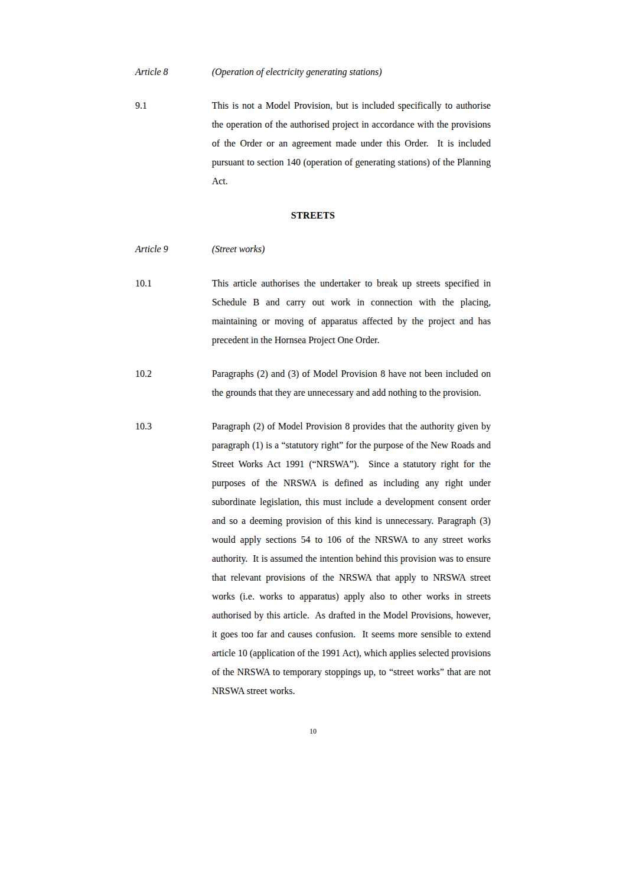Article 8
(Operation of electricity generating stations)
9.1
This is not a Model Provision, but is included specifically to authorise the operation of the authorised project in accordance with the provisions of the Order or an agreement made under this Order. It is included pursuant to section 140 (operation of generating stations) of the Planning Act.
STREETS
Article 9
(Street works)
10.1
This article authorises the undertaker to break up streets specified in Schedule B and carry out work in connection with the placing, maintaining or moving of apparatus affected by the project and has precedent in the Hornsea Project One Order.
10.2
Paragraphs (2) and (3) of Model Provision 8 have not been included on the grounds that they are unnecessary and add nothing to the provision.
10.3
Paragraph (2) of Model Provision 8 provides that the authority given by paragraph (1) is a “statutory right” for the purpose of the New Roads and Street Works Act 1991 (“NRSWA”). Since a statutory right for the purposes of the NRSWA is defined as including any right under subordinate legislation, this must include a development consent order and so a deeming provision of this kind is unnecessary. Paragraph (3) would apply sections 54 to 106 of the NRSWA to any street works authority. It is assumed the intention behind this provision was to ensure that relevant provisions of the NRSWA that apply to NRSWA street works (i.e. works to apparatus) apply also to other works in streets authorised by this article. As drafted in the Model Provisions, however, it goes too far and causes confusion. It seems more sensible to extend article 10 (application of the 1991 Act), which applies selected provisions of the NRSWA to temporary stoppings up, to “street works” that are not NRSWA street works.
10